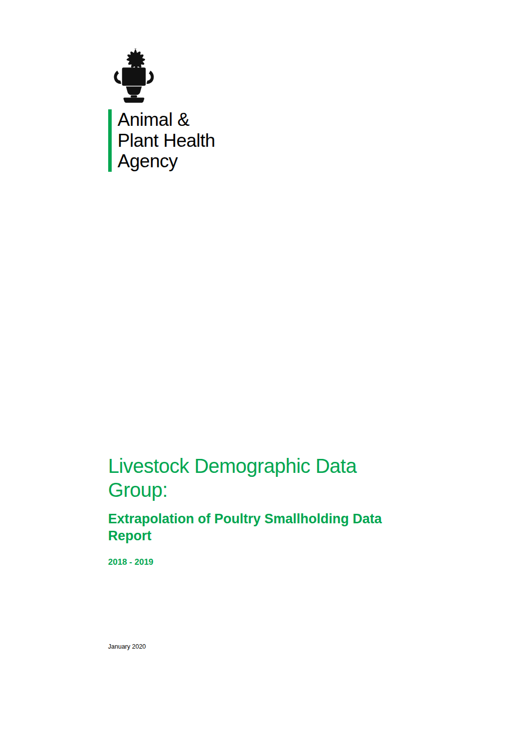Animal &
Plant Health
Agency
Livestock Demographic Data Group:
Extrapolation of Poultry Smallholding Data Report
2018 - 2019
January 2020